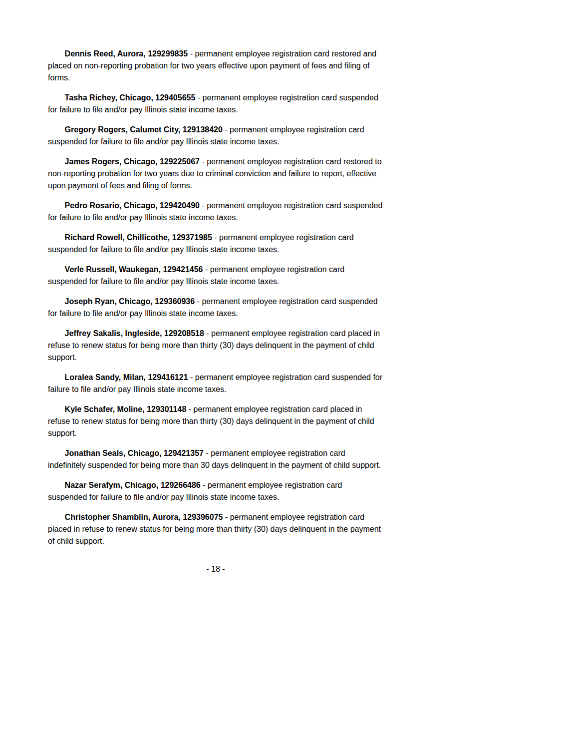Dennis Reed, Aurora, 129299835 - permanent employee registration card restored and placed on non-reporting probation for two years effective upon payment of fees and filing of forms.
Tasha Richey, Chicago, 129405655 - permanent employee registration card suspended for failure to file and/or pay Illinois state income taxes.
Gregory Rogers, Calumet City, 129138420 - permanent employee registration card suspended for failure to file and/or pay Illinois state income taxes.
James Rogers, Chicago, 129225067 - permanent employee registration card restored to non-reporting probation for two years due to criminal conviction and failure to report, effective upon payment of fees and filing of forms.
Pedro Rosario, Chicago, 129420490 - permanent employee registration card suspended for failure to file and/or pay Illinois state income taxes.
Richard Rowell, Chillicothe, 129371985 - permanent employee registration card suspended for failure to file and/or pay Illinois state income taxes.
Verle Russell, Waukegan, 129421456 - permanent employee registration card suspended for failure to file and/or pay Illinois state income taxes.
Joseph Ryan, Chicago, 129360936 - permanent employee registration card suspended for failure to file and/or pay Illinois state income taxes.
Jeffrey Sakalis, Ingleside, 129208518 - permanent employee registration card placed in refuse to renew status for being more than thirty (30) days delinquent in the payment of child support.
Loralea Sandy, Milan, 129416121 - permanent employee registration card suspended for failure to file and/or pay Illinois state income taxes.
Kyle Schafer, Moline, 129301148 - permanent employee registration card placed in refuse to renew status for being more than thirty (30) days delinquent in the payment of child support.
Jonathan Seals, Chicago, 129421357 - permanent employee registration card indefinitely suspended for being more than 30 days delinquent in the payment of child support.
Nazar Serafym, Chicago, 129266486 - permanent employee registration card suspended for failure to file and/or pay Illinois state income taxes.
Christopher Shamblin, Aurora, 129396075 - permanent employee registration card placed in refuse to renew status for being more than thirty (30) days delinquent in the payment of child support.
- 18 -